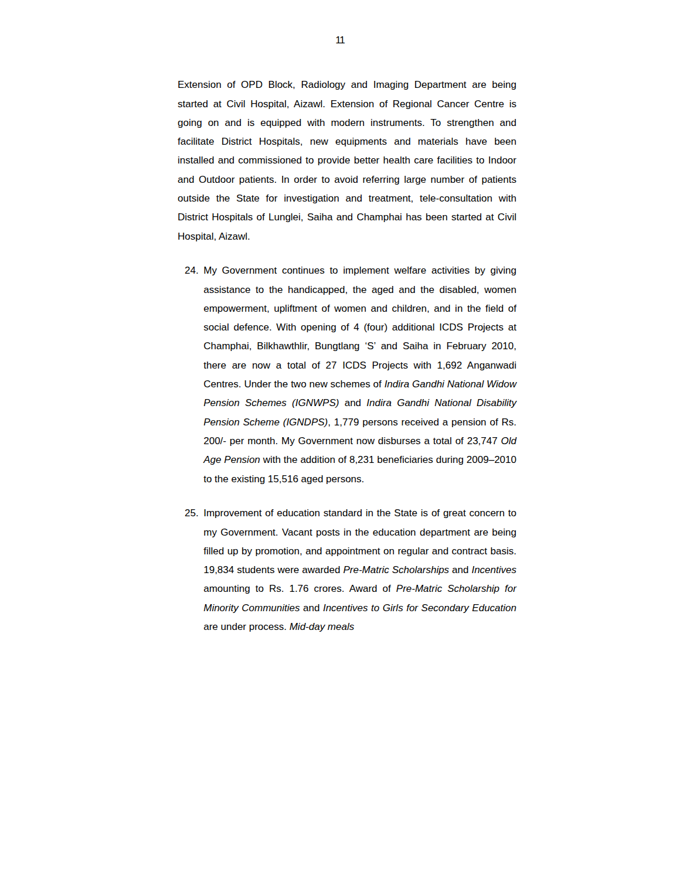11
Extension of OPD Block, Radiology and Imaging Department are being started at Civil Hospital, Aizawl. Extension of Regional Cancer Centre is going on and is equipped with modern instruments. To strengthen and facilitate District Hospitals, new equipments and materials have been installed and commissioned to provide better health care facilities to Indoor and Outdoor patients. In order to avoid referring large number of patients outside the State for investigation and treatment, tele-consultation with District Hospitals of Lunglei, Saiha and Champhai has been started at Civil Hospital, Aizawl.
24. My Government continues to implement welfare activities by giving assistance to the handicapped, the aged and the disabled, women empowerment, upliftment of women and children, and in the field of social defence. With opening of 4 (four) additional ICDS Projects at Champhai, Bilkhawthlir, Bungtlang ‘S’ and Saiha in February 2010, there are now a total of 27 ICDS Projects with 1,692 Anganwadi Centres. Under the two new schemes of Indira Gandhi National Widow Pension Schemes (IGNWPS) and Indira Gandhi National Disability Pension Scheme (IGNDPS), 1,779 persons received a pension of Rs. 200/- per month. My Government now disburses a total of 23,747 Old Age Pension with the addition of 8,231 beneficiaries during 2009–2010 to the existing 15,516 aged persons.
25. Improvement of education standard in the State is of great concern to my Government. Vacant posts in the education department are being filled up by promotion, and appointment on regular and contract basis. 19,834 students were awarded Pre-Matric Scholarships and Incentives amounting to Rs. 1.76 crores. Award of Pre-Matric Scholarship for Minority Communities and Incentives to Girls for Secondary Education are under process. Mid-day meals